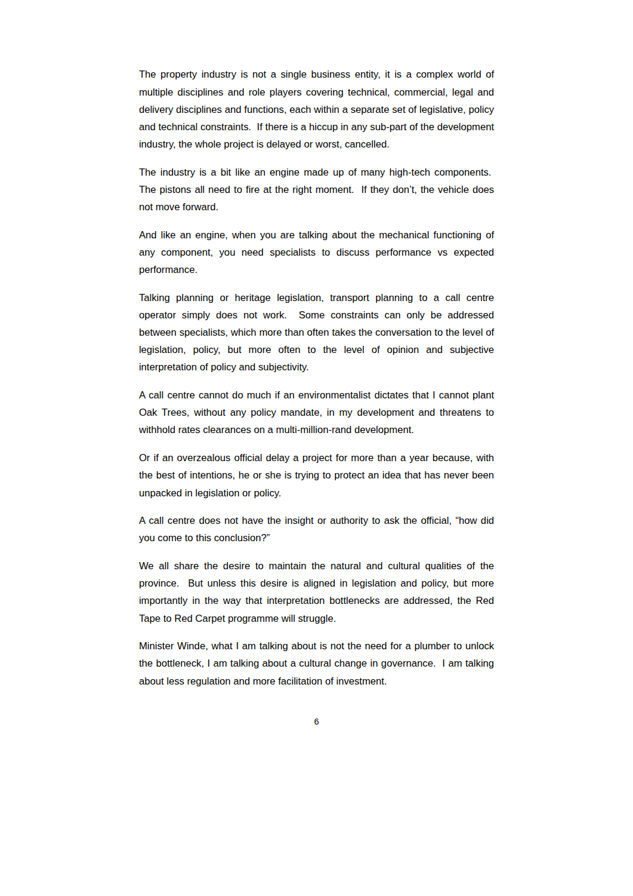The property industry is not a single business entity, it is a complex world of multiple disciplines and role players covering technical, commercial, legal and delivery disciplines and functions, each within a separate set of legislative, policy and technical constraints. If there is a hiccup in any sub-part of the development industry, the whole project is delayed or worst, cancelled.
The industry is a bit like an engine made up of many high-tech components. The pistons all need to fire at the right moment. If they don’t, the vehicle does not move forward.
And like an engine, when you are talking about the mechanical functioning of any component, you need specialists to discuss performance vs expected performance.
Talking planning or heritage legislation, transport planning to a call centre operator simply does not work. Some constraints can only be addressed between specialists, which more than often takes the conversation to the level of legislation, policy, but more often to the level of opinion and subjective interpretation of policy and subjectivity.
A call centre cannot do much if an environmentalist dictates that I cannot plant Oak Trees, without any policy mandate, in my development and threatens to withhold rates clearances on a multi-million-rand development.
Or if an overzealous official delay a project for more than a year because, with the best of intentions, he or she is trying to protect an idea that has never been unpacked in legislation or policy.
A call centre does not have the insight or authority to ask the official, “how did you come to this conclusion?”
We all share the desire to maintain the natural and cultural qualities of the province. But unless this desire is aligned in legislation and policy, but more importantly in the way that interpretation bottlenecks are addressed, the Red Tape to Red Carpet programme will struggle.
Minister Winde, what I am talking about is not the need for a plumber to unlock the bottleneck, I am talking about a cultural change in governance. I am talking about less regulation and more facilitation of investment.
6